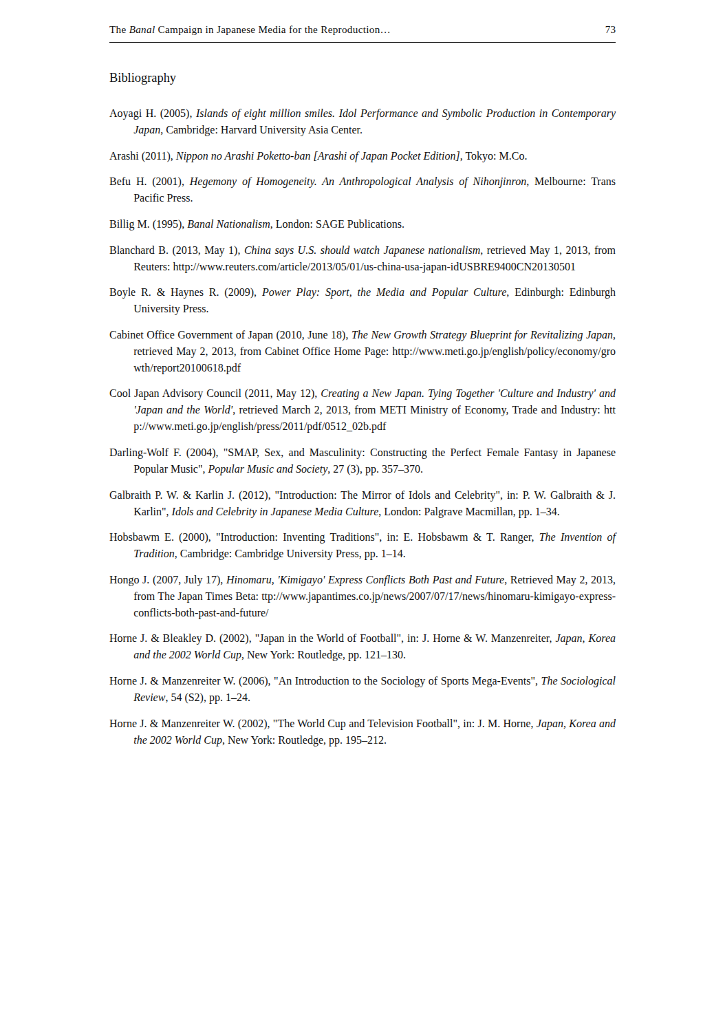The Banal Campaign in Japanese Media for the Reproduction… 73
Bibliography
Aoyagi H. (2005), Islands of eight million smiles. Idol Performance and Symbolic Production in Contemporary Japan, Cambridge: Harvard University Asia Center.
Arashi (2011), Nippon no Arashi Poketto-ban [Arashi of Japan Pocket Edition], Tokyo: M.Co.
Befu H. (2001), Hegemony of Homogeneity. An Anthropological Analysis of Nihonjinron, Melbourne: Trans Pacific Press.
Billig M. (1995), Banal Nationalism, London: SAGE Publications.
Blanchard B. (2013, May 1), China says U.S. should watch Japanese nationalism, retrieved May 1, 2013, from Reuters: http://www.reuters.com/article/2013/05/01/us-china-usa-japan-idUSBRE9400CN20130501
Boyle R. & Haynes R. (2009), Power Play: Sport, the Media and Popular Culture, Edinburgh: Edinburgh University Press.
Cabinet Office Government of Japan (2010, June 18), The New Growth Strategy Blueprint for Revitalizing Japan, retrieved May 2, 2013, from Cabinet Office Home Page: http://www.meti.go.jp/english/policy/economy/growth/report20100618.pdf
Cool Japan Advisory Council (2011, May 12), Creating a New Japan. Tying Together 'Culture and Industry' and 'Japan and the World', retrieved March 2, 2013, from METI Ministry of Economy, Trade and Industry: http://www.meti.go.jp/english/press/2011/pdf/0512_02b.pdf
Darling-Wolf F. (2004), "SMAP, Sex, and Masculinity: Constructing the Perfect Female Fantasy in Japanese Popular Music", Popular Music and Society, 27 (3), pp. 357–370.
Galbraith P. W. & Karlin J. (2012), "Introduction: The Mirror of Idols and Celebrity", in: P. W. Galbraith & J. Karlin", Idols and Celebrity in Japanese Media Culture, London: Palgrave Macmillan, pp. 1–34.
Hobsbawm E. (2000), "Introduction: Inventing Traditions", in: E. Hobsbawm & T. Ranger, The Invention of Tradition, Cambridge: Cambridge University Press, pp. 1–14.
Hongo J. (2007, July 17), Hinomaru, 'Kimigayo' Express Conflicts Both Past and Future, Retrieved May 2, 2013, from The Japan Times Beta: ttp://www.japantimes.co.jp/news/2007/07/17/news/hinomaru-kimigayo-express-conflicts-both-past-and-future/
Horne J. & Bleakley D. (2002), "Japan in the World of Football", in: J. Horne & W. Manzenreiter, Japan, Korea and the 2002 World Cup, New York: Routledge, pp. 121–130.
Horne J. & Manzenreiter W. (2006), "An Introduction to the Sociology of Sports Mega-Events", The Sociological Review, 54 (S2), pp. 1–24.
Horne J. & Manzenreiter W. (2002), "The World Cup and Television Football", in: J. M. Horne, Japan, Korea and the 2002 World Cup, New York: Routledge, pp. 195–212.